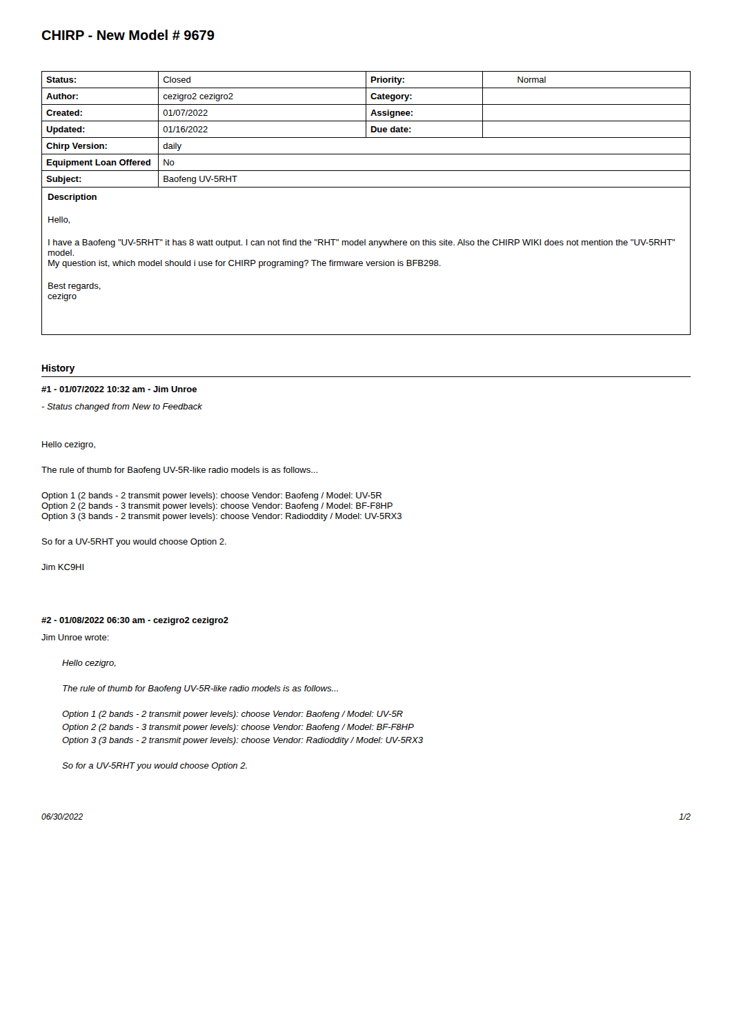CHIRP - New Model # 9679
| Status: | Closed | Priority: | Normal |
| Author: | cezigro2 cezigro2 | Category: | |
| Created: | 01/07/2022 | Assignee: | |
| Updated: | 01/16/2022 | Due date: | |
| Chirp Version: | daily |
| Equipment Loan Offered | No |
| Subject: | Baofeng UV-5RHT |
Description
Hello,
I have a Baofeng "UV-5RHT" it has 8 watt output. I can not find the "RHT" model anywhere on this site. Also the CHIRP WIKI does not mention the "UV-5RHT" model.
My question ist, which model should i use for CHIRP programing? The firmware version is BFB298.
Best regards,
cezigro
History
#1 - 01/07/2022 10:32 am - Jim Unroe
- Status changed from New to Feedback
Hello cezigro,
The rule of thumb for Baofeng UV-5R-like radio models is as follows...
Option 1 (2 bands - 2 transmit power levels): choose Vendor: Baofeng / Model: UV-5R
Option 2 (2 bands - 3 transmit power levels): choose Vendor: Baofeng / Model: BF-F8HP
Option 3 (3 bands - 2 transmit power levels): choose Vendor: Radioddity / Model: UV-5RX3
So for a UV-5RHT you would choose Option 2.
Jim KC9HI
#2 - 01/08/2022 06:30 am - cezigro2 cezigro2
Jim Unroe wrote:
Hello cezigro,
The rule of thumb for Baofeng UV-5R-like radio models is as follows...
Option 1 (2 bands - 2 transmit power levels): choose Vendor: Baofeng / Model: UV-5R
Option 2 (2 bands - 3 transmit power levels): choose Vendor: Baofeng / Model: BF-F8HP
Option 3 (3 bands - 2 transmit power levels): choose Vendor: Radioddity / Model: UV-5RX3
So for a UV-5RHT you would choose Option 2.
06/30/2022 1/2